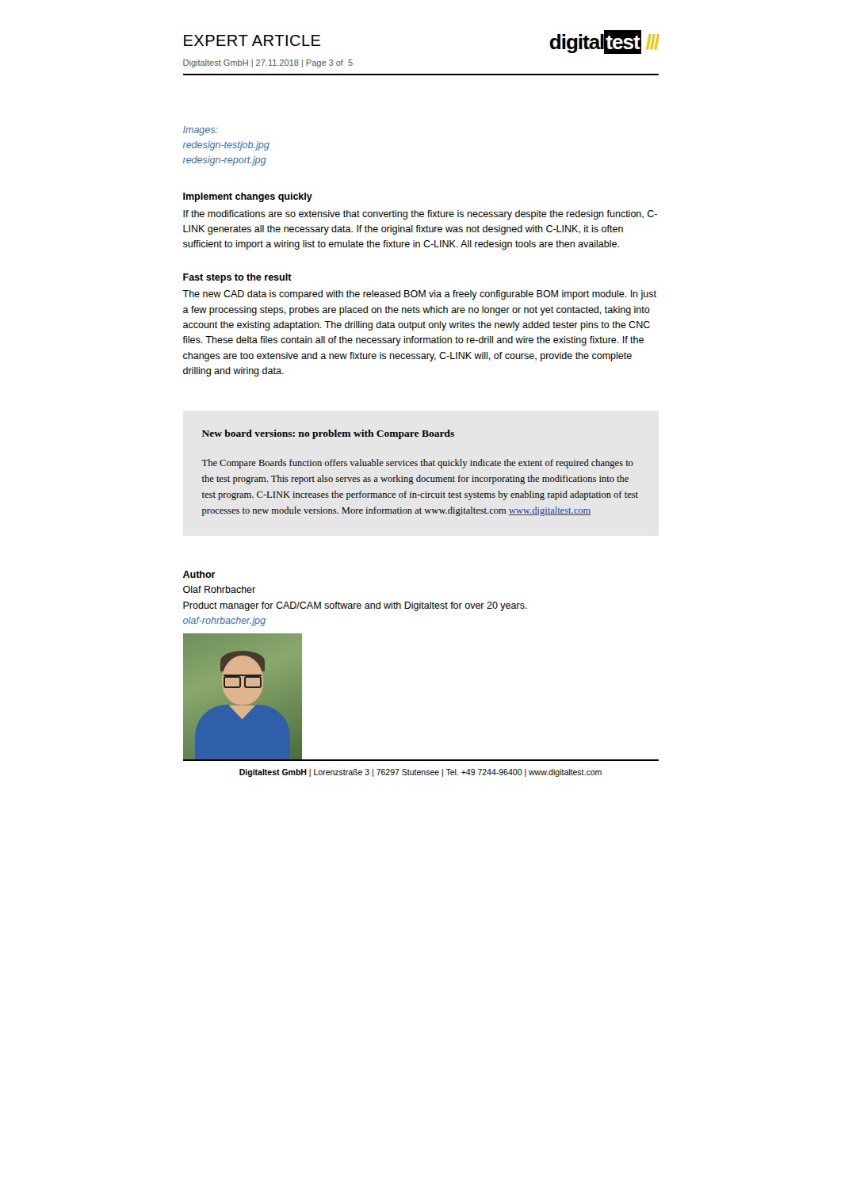EXPERT ARTICLE
Digitaltest GmbH | 27.11.2018 | Page 3 of 5
digital test ///
Images:
redesign-testjob.jpg
redesign-report.jpg
Implement changes quickly
If the modifications are so extensive that converting the fixture is necessary despite the redesign function, C-LINK generates all the necessary data. If the original fixture was not designed with C-LINK, it is often sufficient to import a wiring list to emulate the fixture in C-LINK. All redesign tools are then available.
Fast steps to the result
The new CAD data is compared with the released BOM via a freely configurable BOM import module. In just a few processing steps, probes are placed on the nets which are no longer or not yet contacted, taking into account the existing adaptation. The drilling data output only writes the newly added tester pins to the CNC files. These delta files contain all of the necessary information to re-drill and wire the existing fixture. If the changes are too extensive and a new fixture is necessary, C-LINK will, of course, provide the complete drilling and wiring data.
New board versions: no problem with Compare Boards
The Compare Boards function offers valuable services that quickly indicate the extent of required changes to the test program. This report also serves as a working document for incorporating the modifications into the test program. C-LINK increases the performance of in-circuit test systems by enabling rapid adaptation of test processes to new module versions. More information at www.digitaltest.com www.digitaltest.com
Author
Olaf Rohrbacher
Product manager for CAD/CAM software and with Digitaltest for over 20 years.
olaf-rohrbacher.jpg
Digitaltest GmbH | Lorenzstraße 3 | 76297 Stutensee | Tel. +49 7244-96400 | www.digitaltest.com